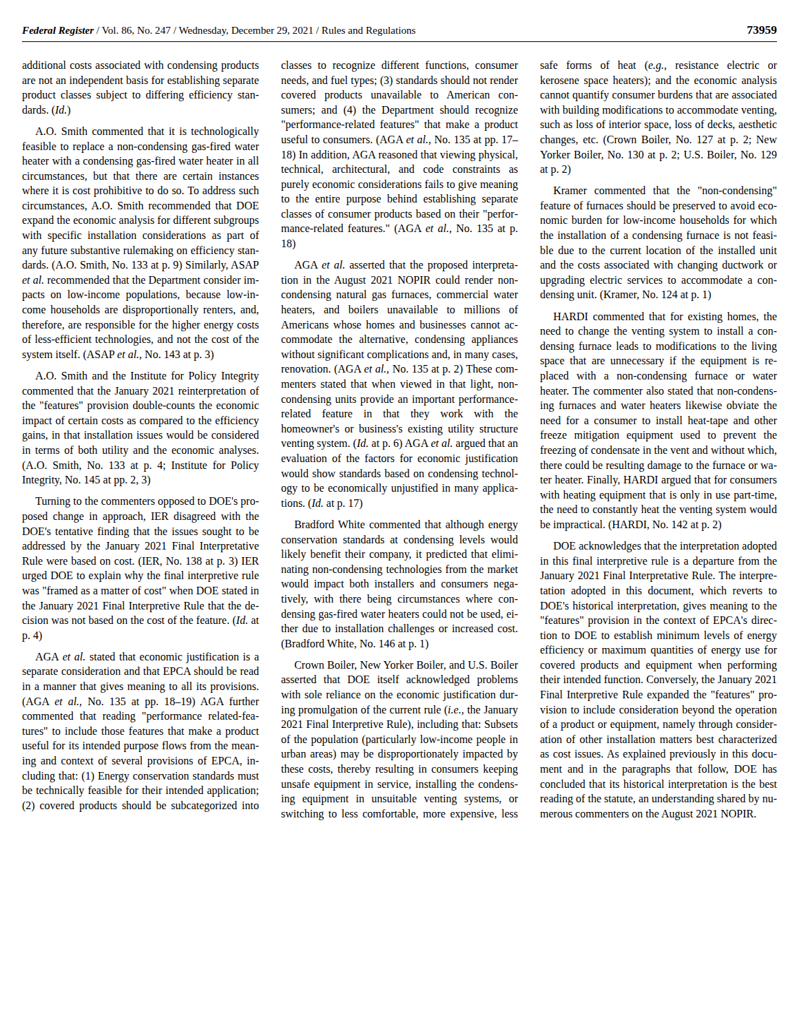Federal Register / Vol. 86, No. 247 / Wednesday, December 29, 2021 / Rules and Regulations
73959
additional costs associated with condensing products are not an independent basis for establishing separate product classes subject to differing efficiency standards. (Id.)
A.O. Smith commented that it is technologically feasible to replace a non-condensing gas-fired water heater with a condensing gas-fired water heater in all circumstances, but that there are certain instances where it is cost prohibitive to do so. To address such circumstances, A.O. Smith recommended that DOE expand the economic analysis for different subgroups with specific installation considerations as part of any future substantive rulemaking on efficiency standards. (A.O. Smith, No. 133 at p. 9) Similarly, ASAP et al. recommended that the Department consider impacts on low-income populations, because low-income households are disproportionally renters, and, therefore, are responsible for the higher energy costs of less-efficient technologies, and not the cost of the system itself. (ASAP et al., No. 143 at p. 3)
A.O. Smith and the Institute for Policy Integrity commented that the January 2021 reinterpretation of the "features" provision double-counts the economic impact of certain costs as compared to the efficiency gains, in that installation issues would be considered in terms of both utility and the economic analyses. (A.O. Smith, No. 133 at p. 4; Institute for Policy Integrity, No. 145 at pp. 2, 3)
Turning to the commenters opposed to DOE's proposed change in approach, IER disagreed with the DOE's tentative finding that the issues sought to be addressed by the January 2021 Final Interpretative Rule were based on cost. (IER, No. 138 at p. 3) IER urged DOE to explain why the final interpretive rule was "framed as a matter of cost" when DOE stated in the January 2021 Final Interpretive Rule that the decision was not based on the cost of the feature. (Id. at p. 4)
AGA et al. stated that economic justification is a separate consideration and that EPCA should be read in a manner that gives meaning to all its provisions. (AGA et al., No. 135 at pp. 18–19) AGA further commented that reading "performance related-features" to include those features that make a product useful for its intended purpose flows from the meaning and context of several provisions of EPCA, including that: (1) Energy conservation standards must be technically feasible for their intended application; (2) covered products should be subcategorized into classes to recognize different functions, consumer needs, and fuel types; (3) standards should not render covered products unavailable to American consumers; and (4) the Department should recognize "performance-related features" that make a product useful to consumers. (AGA et al., No. 135 at pp. 17–18) In addition, AGA reasoned that viewing physical, technical, architectural, and code constraints as purely economic considerations fails to give meaning to the entire purpose behind establishing separate classes of consumer products based on their "performance-related features." (AGA et al., No. 135 at p. 18)
AGA et al. asserted that the proposed interpretation in the August 2021 NOPIR could render non-condensing natural gas furnaces, commercial water heaters, and boilers unavailable to millions of Americans whose homes and businesses cannot accommodate the alternative, condensing appliances without significant complications and, in many cases, renovation. (AGA et al., No. 135 at p. 2) These commenters stated that when viewed in that light, non-condensing units provide an important performance-related feature in that they work with the homeowner's or business's existing utility structure venting system. (Id. at p. 6) AGA et al. argued that an evaluation of the factors for economic justification would show standards based on condensing technology to be economically unjustified in many applications. (Id. at p. 17)
Bradford White commented that although energy conservation standards at condensing levels would likely benefit their company, it predicted that eliminating non-condensing technologies from the market would impact both installers and consumers negatively, with there being circumstances where condensing gas-fired water heaters could not be used, either due to installation challenges or increased cost. (Bradford White, No. 146 at p. 1)
Crown Boiler, New Yorker Boiler, and U.S. Boiler asserted that DOE itself acknowledged problems with sole reliance on the economic justification during promulgation of the current rule (i.e., the January 2021 Final Interpretive Rule), including that: Subsets of the population (particularly low-income people in urban areas) may be disproportionately impacted by these costs, thereby resulting in consumers keeping unsafe equipment in service, installing the condensing equipment in unsuitable venting systems, or switching to less comfortable, more expensive, less safe forms of heat (e.g., resistance electric or kerosene space heaters); and the economic analysis cannot quantify consumer burdens that are associated with building modifications to accommodate venting, such as loss of interior space, loss of decks, aesthetic changes, etc. (Crown Boiler, No. 127 at p. 2; New Yorker Boiler, No. 130 at p. 2; U.S. Boiler, No. 129 at p. 2)
Kramer commented that the "non-condensing" feature of furnaces should be preserved to avoid economic burden for low-income households for which the installation of a condensing furnace is not feasible due to the current location of the installed unit and the costs associated with changing ductwork or upgrading electric services to accommodate a condensing unit. (Kramer, No. 124 at p. 1)
HARDI commented that for existing homes, the need to change the venting system to install a condensing furnace leads to modifications to the living space that are unnecessary if the equipment is replaced with a non-condensing furnace or water heater. The commenter also stated that non-condensing furnaces and water heaters likewise obviate the need for a consumer to install heat-tape and other freeze mitigation equipment used to prevent the freezing of condensate in the vent and without which, there could be resulting damage to the furnace or water heater. Finally, HARDI argued that for consumers with heating equipment that is only in use part-time, the need to constantly heat the venting system would be impractical. (HARDI, No. 142 at p. 2)
DOE acknowledges that the interpretation adopted in this final interpretive rule is a departure from the January 2021 Final Interpretative Rule. The interpretation adopted in this document, which reverts to DOE's historical interpretation, gives meaning to the "features" provision in the context of EPCA's direction to DOE to establish minimum levels of energy efficiency or maximum quantities of energy use for covered products and equipment when performing their intended function. Conversely, the January 2021 Final Interpretive Rule expanded the "features" provision to include consideration beyond the operation of a product or equipment, namely through consideration of other installation matters best characterized as cost issues. As explained previously in this document and in the paragraphs that follow, DOE has concluded that its historical interpretation is the best reading of the statute, an understanding shared by numerous commenters on the August 2021 NOPIR.